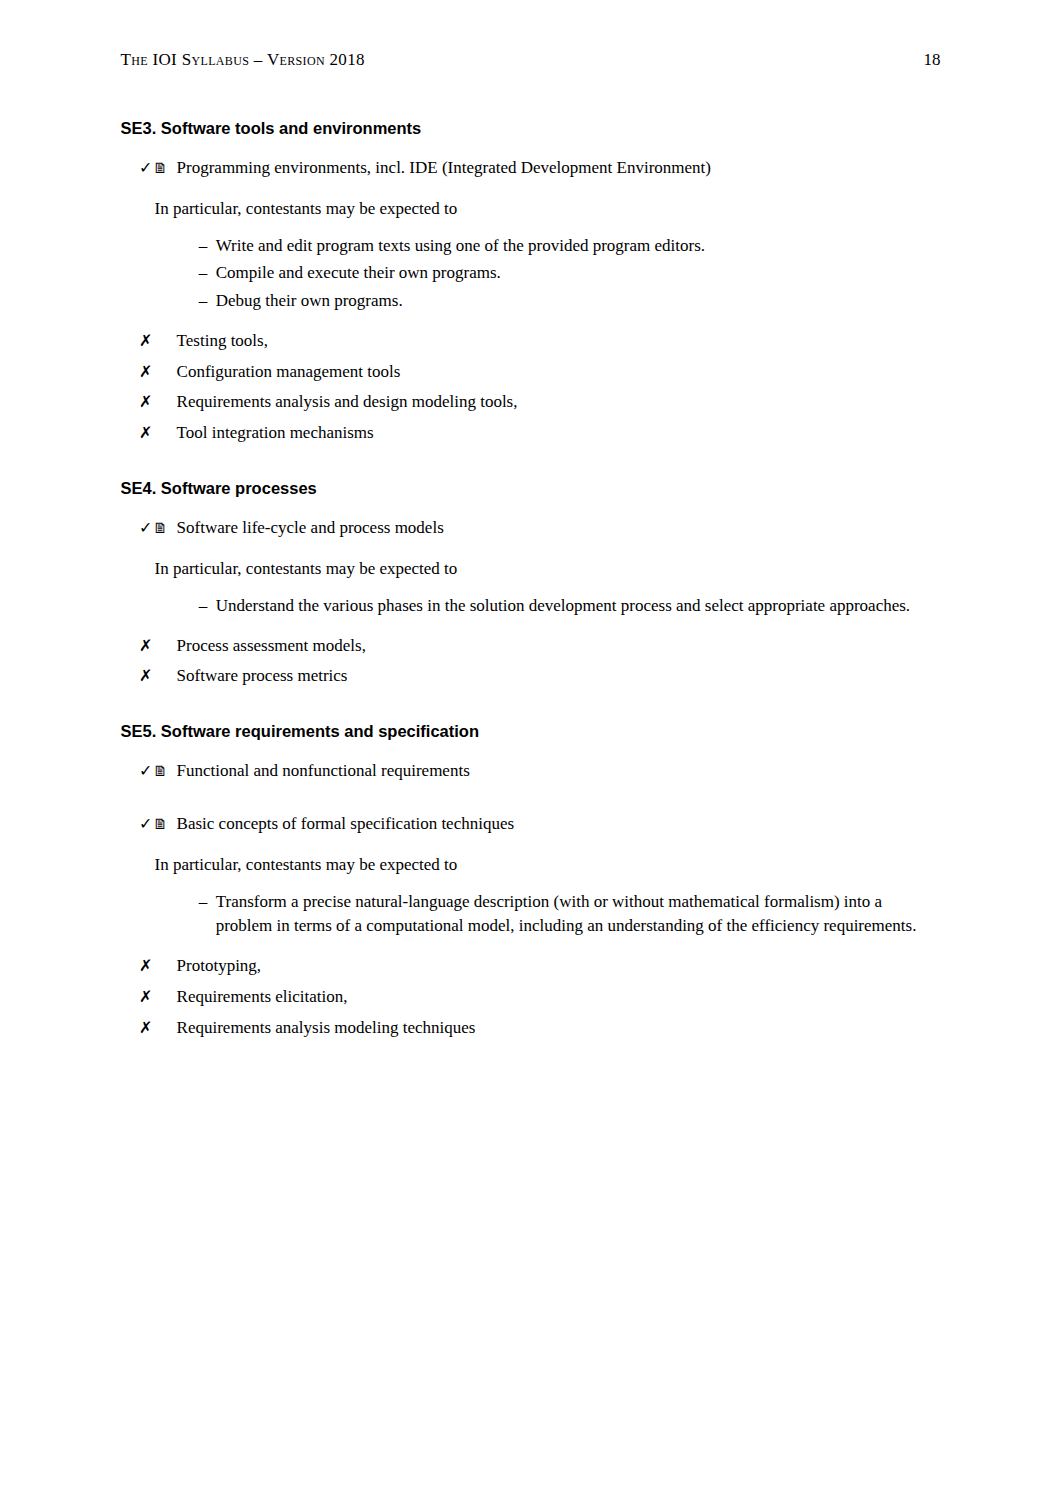The IOI Syllabus – Version 2018 18
SE3. Software tools and environments
✓🗎
Programming environments, incl. IDE (Integrated Development Environment)
In particular, contestants may be expected to
Write and edit program texts using one of the provided program editors.
Compile and execute their own programs.
Debug their own programs.
✗
Testing tools,
✗
Configuration management tools
✗
Requirements analysis and design modeling tools,
✗
Tool integration mechanisms
SE4. Software processes
✓🗎
Software life-cycle and process models
In particular, contestants may be expected to
Understand the various phases in the solution development process and select appropriate approaches.
✗
Process assessment models,
✗
Software process metrics
SE5. Software requirements and specification
✓🗎
Functional and nonfunctional requirements
✓🗎
Basic concepts of formal specification techniques
In particular, contestants may be expected to
Transform a precise natural-language description (with or without mathematical formalism) into a problem in terms of a computational model, including an understanding of the efficiency requirements.
✗
Prototyping,
✗
Requirements elicitation,
✗
Requirements analysis modeling techniques